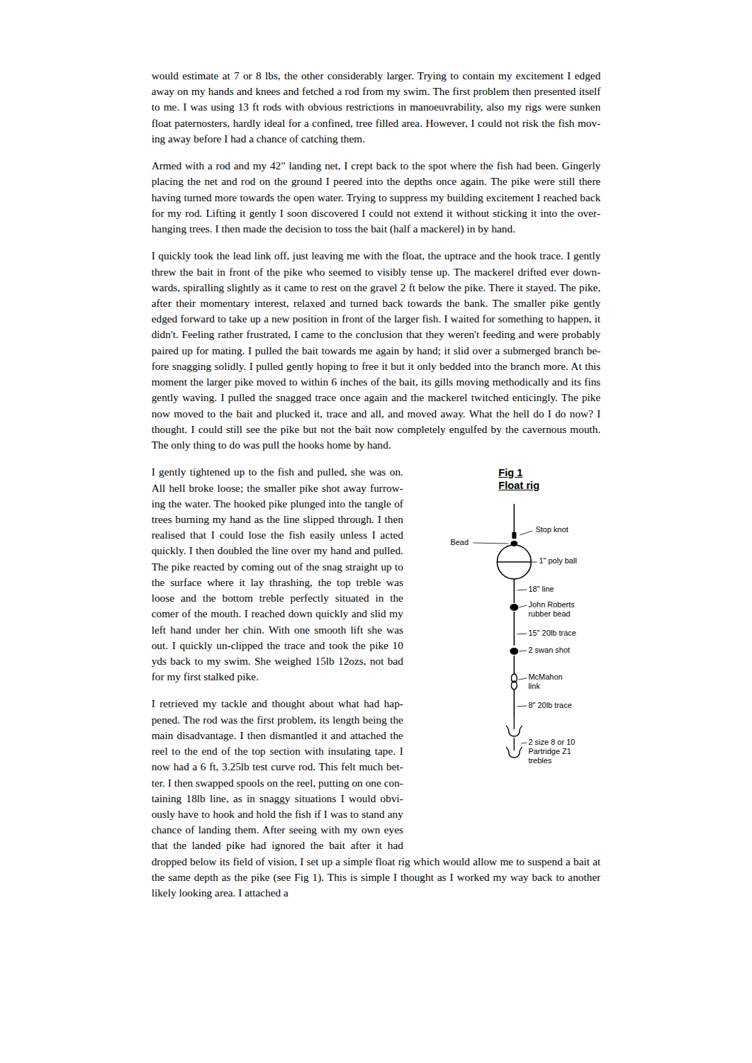would estimate at 7 or 8 lbs, the other considerably larger. Trying to contain my excitement I edged away on my hands and knees and fetched a rod from my swim. The first problem then presented itself to me. I was using 13 ft rods with obvious restrictions in manoeuvrability, also my rigs were sunken float paternosters, hardly ideal for a confined, tree filled area. However, I could not risk the fish moving away before I had a chance of catching them.
Armed with a rod and my 42" landing net, I crept back to the spot where the fish had been. Gingerly placing the net and rod on the ground I peered into the depths once again. The pike were still there having turned more towards the open water. Trying to suppress my building excitement I reached back for my rod. Lifting it gently I soon discovered I could not extend it without sticking it into the overhanging trees. I then made the decision to toss the bait (half a mackerel) in by hand.
I quickly took the lead link off, just leaving me with the float, the uptrace and the hook trace. I gently threw the bait in front of the pike who seemed to visibly tense up. The mackerel drifted ever downwards, spiralling slightly as it came to rest on the gravel 2 ft below the pike. There it stayed. The pike, after their momentary interest, relaxed and turned back towards the bank. The smaller pike gently edged forward to take up a new position in front of the larger fish. I waited for something to happen, it didn't. Feeling rather frustrated, I came to the conclusion that they weren't feeding and were probably paired up for mating. I pulled the bait towards me again by hand; it slid over a submerged branch before snagging solidly. I pulled gently hoping to free it but it only bedded into the branch more. At this moment the larger pike moved to within 6 inches of the bait, its gills moving methodically and its fins gently waving. I pulled the snagged trace once again and the mackerel twitched enticingly. The pike now moved to the bait and plucked it, trace and all, and moved away. What the hell do I do now? I thought. I could still see the pike but not the bait now completely engulfed by the cavernous mouth. The only thing to do was pull the hooks home by hand.
Fig 1
Float rig
Stop knot Bead 1" poly ball 18" line John Roberts rubber bead 15" 20lb trace 2 swan shot McMahon link 8" 20lb trace 2 size 8 or 10 Partridge Z1 trebles
I gently tightened up to the fish and pulled, she was on. All hell broke loose; the smaller pike shot away furrowing the water. The hooked pike plunged into the tangle of trees burning my hand as the line slipped through. I then realised that I could lose the fish easily unless I acted quickly. I then doubled the line over my hand and pulled. The pike reacted by coming out of the snag straight up to the surface where it lay thrashing, the top treble was loose and the bottom treble perfectly situated in the comer of the mouth. I reached down quickly and slid my left hand under her chin. With one smooth lift she was out. I quickly un-clipped the trace and took the pike 10 yds back to my swim. She weighed 15lb 12ozs, not bad for my first stalked pike.
I retrieved my tackle and thought about what had happened. The rod was the first problem, its length being the main disadvantage. I then dismantled it and attached the reel to the end of the top section with insulating tape. I now had a 6 ft, 3.25lb test curve rod. This felt much better. I then swapped spools on the reel, putting on one containing 18lb line, as in snaggy situations I would obviously have to hook and hold the fish if I was to stand any chance of landing them. After seeing with my own eyes that the landed pike had ignored the bait after it had dropped below its field of vision, I set up a simple float rig which would allow me to suspend a bait at the same depth as the pike (see Fig 1). This is simple I thought as I worked my way back to another likely looking area. I attached a